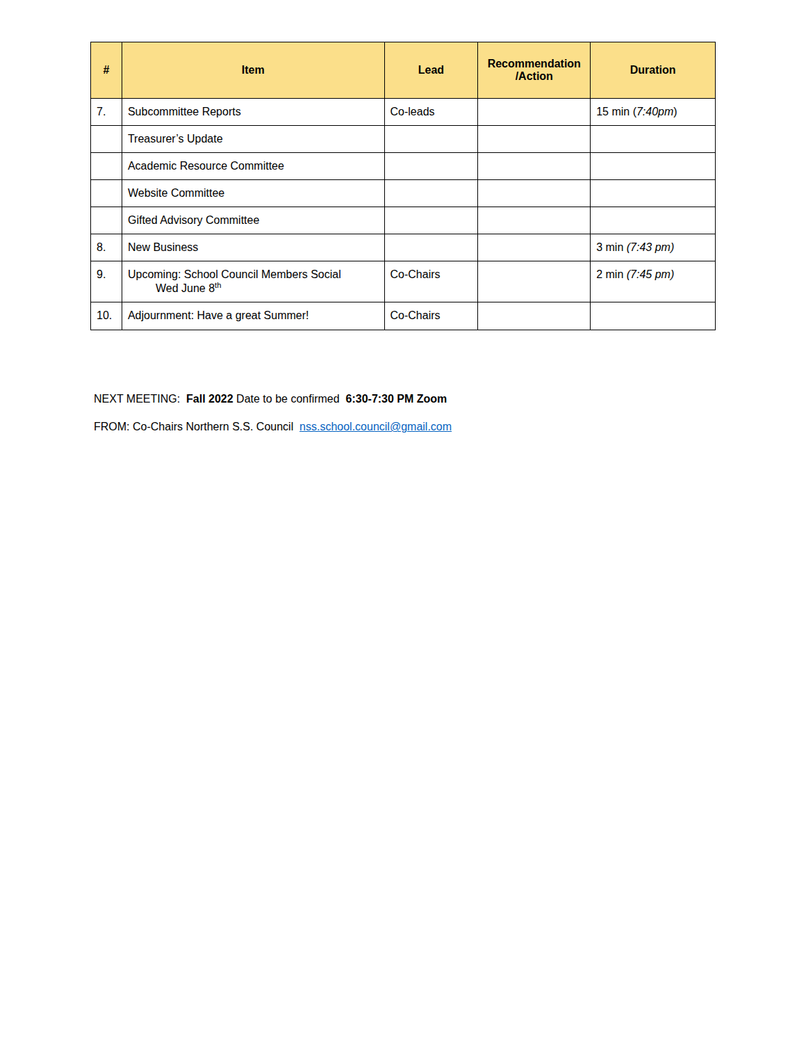| # | Item | Lead | Recommendation /Action | Duration |
| --- | --- | --- | --- | --- |
| 7. | Subcommittee Reports | Co-leads | | 15 min ( 7:40pm ) |
| | Treasurer’s Update | | | |
| | Academic Resource Committee | | | |
| | Website Committee | | | |
| | Gifted Advisory Committee | | | |
| 8. | New Business | | | 3 min (7:43 pm) |
| 9. | Upcoming: School Council Members Social Wed June 8 th | Co-Chairs | | 2 min (7:45 pm) |
| 10. | Adjournment: Have a great Summer! | Co-Chairs | | |
NEXT MEETING: Fall 2022 Date to be confirmed 6:30-7:30 PM Zoom
FROM: Co-Chairs Northern S.S. Council nss.school.council@gmail.com